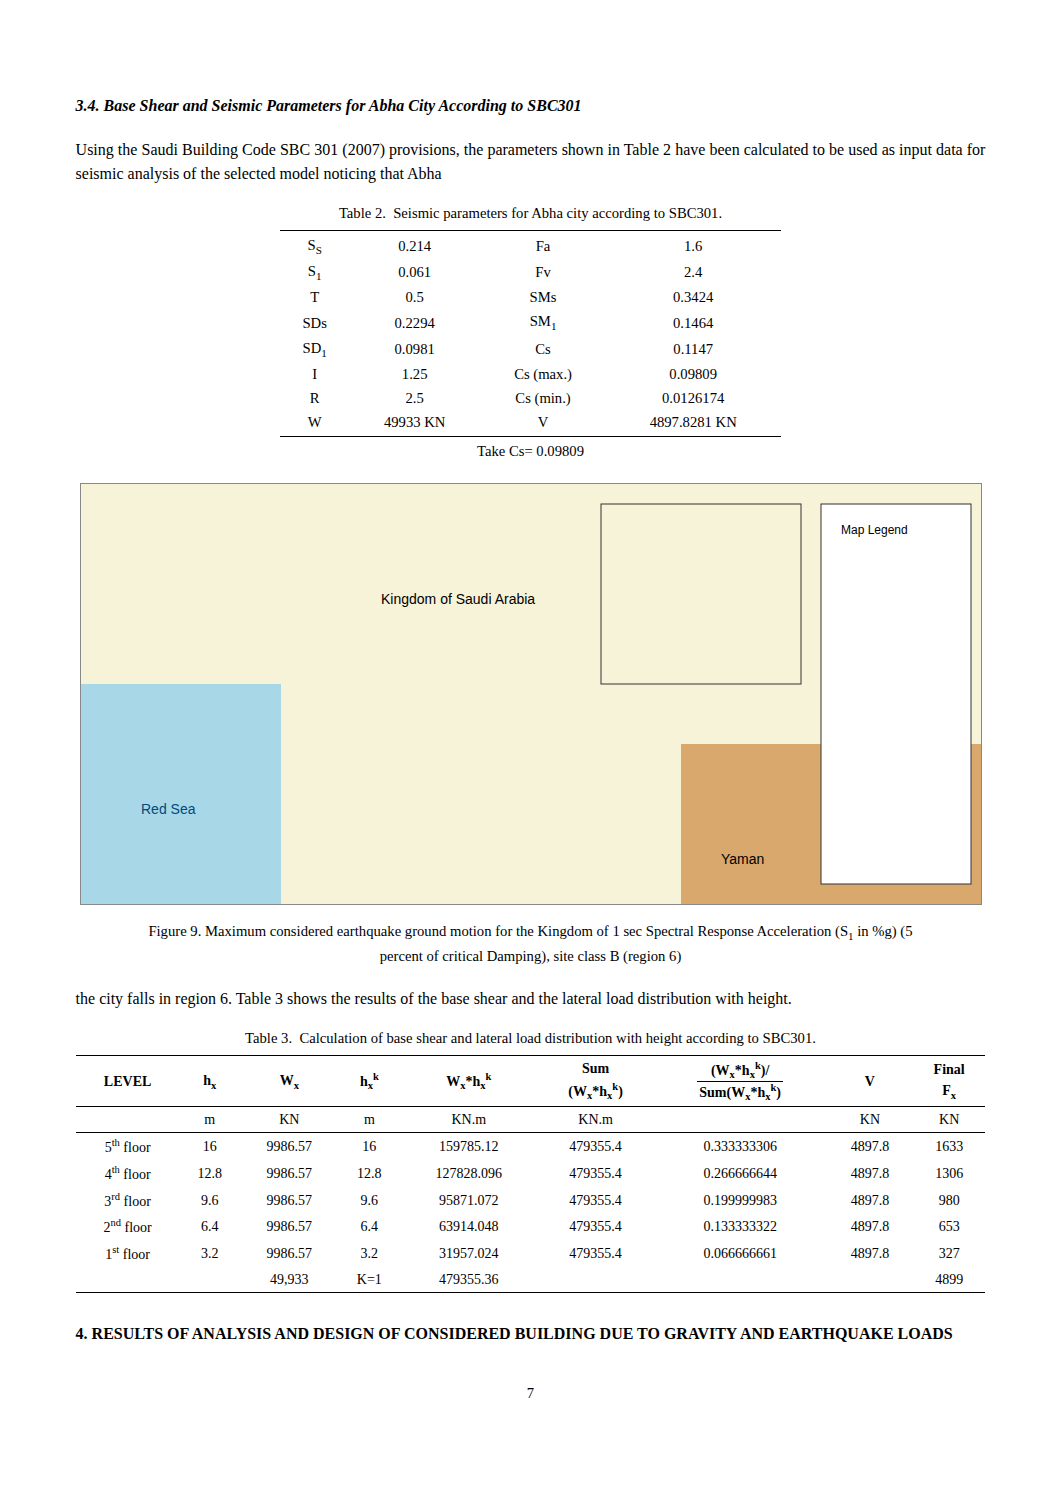3.4. Base Shear and Seismic Parameters for Abha City According to SBC301
Using the Saudi Building Code SBC 301 (2007) provisions, the parameters shown in Table 2 have been calculated to be used as input data for seismic analysis of the selected model noticing that Abha
Table 2. Seismic parameters for Abha city according to SBC301.
| S S | 0.214 | Fa | 1.6 |
| S 1 | 0.061 | Fv | 2.4 |
| T | 0.5 | SMs | 0.3424 |
| SDs | 0.2294 | SM 1 | 0.1464 |
| SD 1 | 0.0981 | Cs | 0.1147 |
| I | 1.25 | Cs (max.) | 0.09809 |
| R | 2.5 | Cs (min.) | 0.0126174 |
| W | 49933 KN | V | 4897.8281 KN |
Take Cs= 0.09809
Figure 9. Maximum considered earthquake ground motion for the Kingdom of 1 sec Spectral Response Acceleration (S1 in %g) (5 percent of critical Damping), site class B (region 6)
the city falls in region 6. Table 3 shows the results of the base shear and the lateral load distribution with height.
Table 3. Calculation of base shear and lateral load distribution with height according to SBC301.
| LEVEL | h x | W x | h x k | W x *h x k | Sum (W x *h x k ) | (W x *h x k )/ Sum(W x *h x k ) | V | Final F x |
| --- | --- | --- | --- | --- | --- | --- | --- | --- |
| | m | KN | m | KN.m | KN.m | | KN | KN |
| 5 th floor | 16 | 9986.57 | 16 | 159785.12 | 479355.4 | 0.333333306 | 4897.8 | 1633 |
| 4 th floor | 12.8 | 9986.57 | 12.8 | 127828.096 | 479355.4 | 0.266666644 | 4897.8 | 1306 |
| 3 rd floor | 9.6 | 9986.57 | 9.6 | 95871.072 | 479355.4 | 0.199999983 | 4897.8 | 980 |
| 2 nd floor | 6.4 | 9986.57 | 6.4 | 63914.048 | 479355.4 | 0.133333322 | 4897.8 | 653 |
| 1 st floor | 3.2 | 9986.57 | 3.2 | 31957.024 | 479355.4 | 0.066666661 | 4897.8 | 327 |
| | | 49,933 | K=1 | 479355.36 | | | | 4899 |
4. Results of Analysis and Design of Considered Building Due to Gravity and Earthquake Loads
7